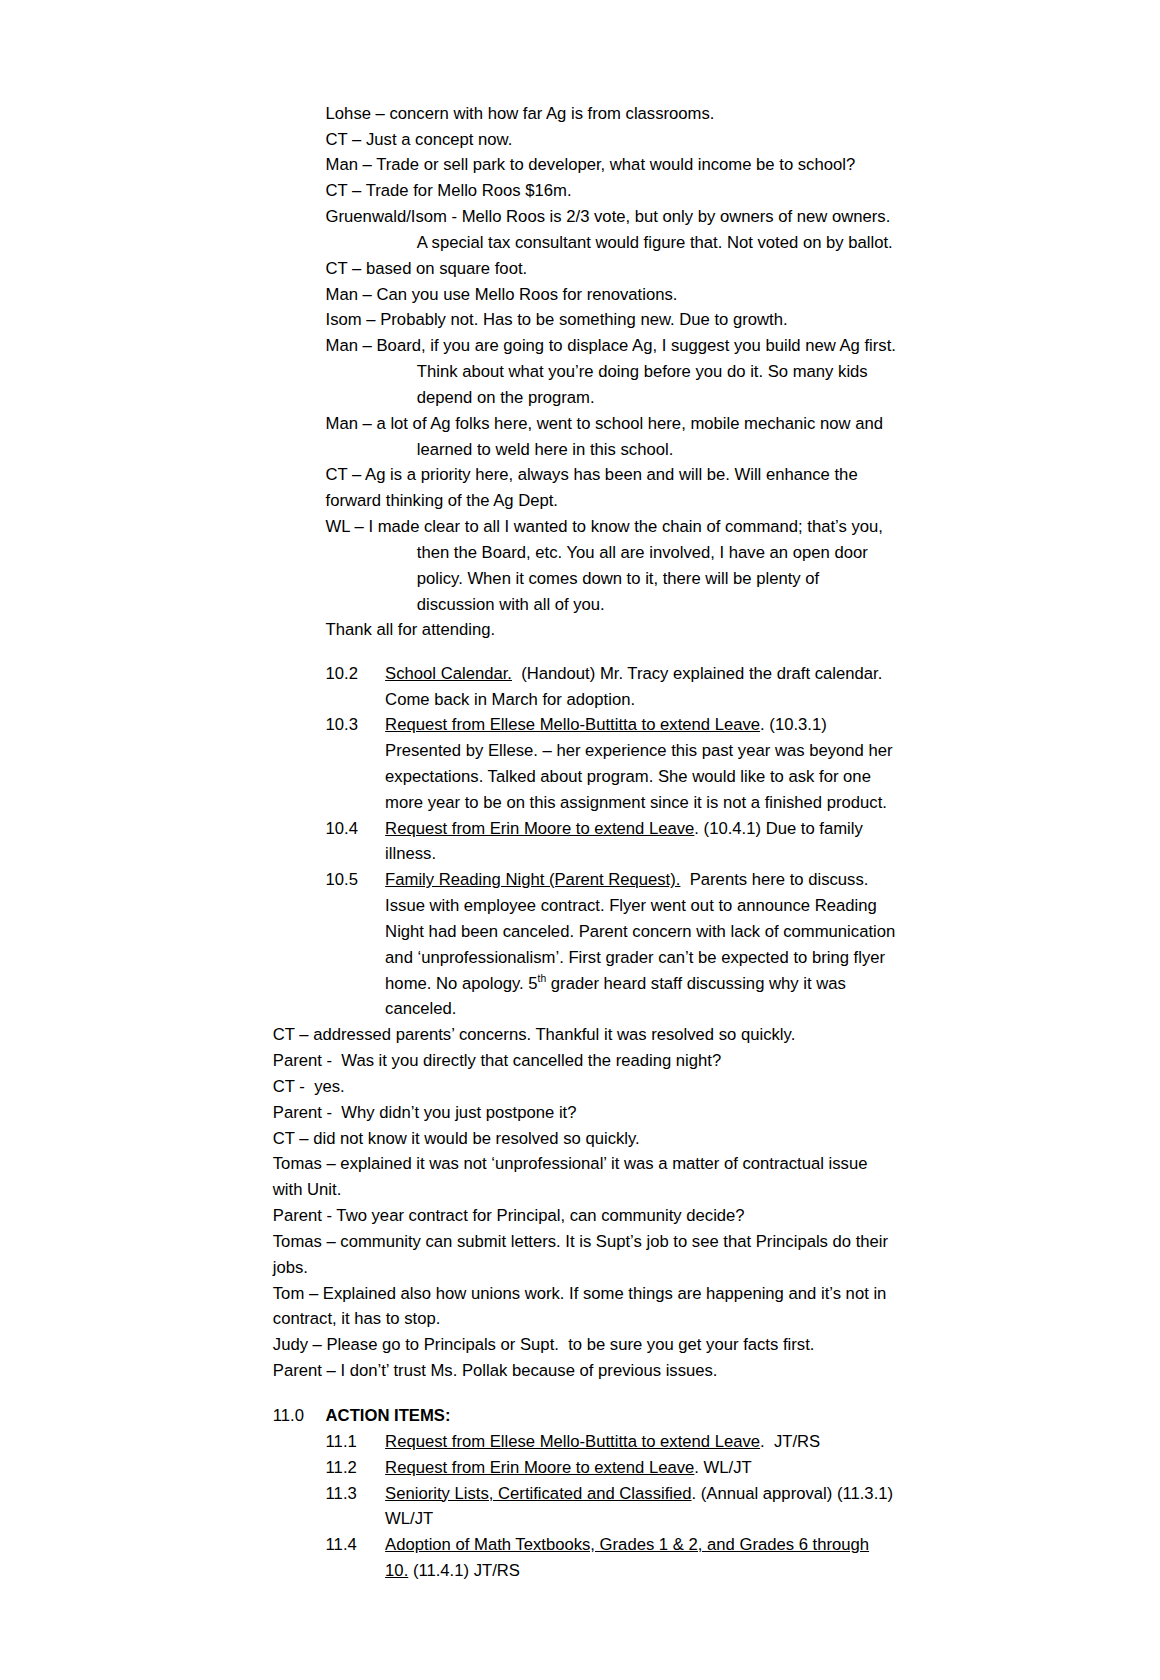Lohse – concern with how far Ag is from classrooms.
CT – Just a concept now.
Man – Trade or sell park to developer, what would income be to school?
CT – Trade for Mello Roos $16m.
Gruenwald/Isom - Mello Roos is 2/3 vote, but only by owners of new owners. A special tax consultant would figure that. Not voted on by ballot.
CT – based on square foot.
Man – Can you use Mello Roos for renovations.
Isom – Probably not. Has to be something new. Due to growth.
Man – Board, if you are going to displace Ag, I suggest you build new Ag first. Think about what you’re doing before you do it. So many kids depend on the program.
Man – a lot of Ag folks here, went to school here, mobile mechanic now and learned to weld here in this school.
CT – Ag is a priority here, always has been and will be. Will enhance the forward thinking of the Ag Dept.
WL – I made clear to all I wanted to know the chain of command; that’s you, then the Board, etc. You all are involved, I have an open door policy. When it comes down to it, there will be plenty of discussion with all of you.
Thank all for attending.
10.2 School Calendar. (Handout) Mr. Tracy explained the draft calendar. Come back in March for adoption.
10.3 Request from Ellese Mello-Buttitta to extend Leave. (10.3.1) Presented by Ellese. – her experience this past year was beyond her expectations. Talked about program. She would like to ask for one more year to be on this assignment since it is not a finished product.
10.4 Request from Erin Moore to extend Leave. (10.4.1) Due to family illness.
10.5 Family Reading Night (Parent Request). Parents here to discuss. Issue with employee contract. Flyer went out to announce Reading Night had been canceled. Parent concern with lack of communication and ‘unprofessionalism’. First grader can’t be expected to bring flyer home. No apology. 5th grader heard staff discussing why it was canceled.
CT – addressed parents’ concerns. Thankful it was resolved so quickly.
Parent - Was it you directly that cancelled the reading night?
CT - yes.
Parent - Why didn’t you just postpone it?
CT – did not know it would be resolved so quickly.
Tomas – explained it was not ‘unprofessional’ it was a matter of contractual issue with Unit.
Parent - Two year contract for Principal, can community decide?
Tomas – community can submit letters. It is Supt’s job to see that Principals do their jobs.
Tom – Explained also how unions work. If some things are happening and it’s not in contract, it has to stop.
Judy – Please go to Principals or Supt. to be sure you get your facts first.
Parent – I don’t’ trust Ms. Pollak because of previous issues.
11.0 ACTION ITEMS:
11.1 Request from Ellese Mello-Buttitta to extend Leave. JT/RS
11.2 Request from Erin Moore to extend Leave. WL/JT
11.3 Seniority Lists, Certificated and Classified. (Annual approval) (11.3.1) WL/JT
11.4 Adoption of Math Textbooks, Grades 1 & 2, and Grades 6 through 10. (11.4.1) JT/RS